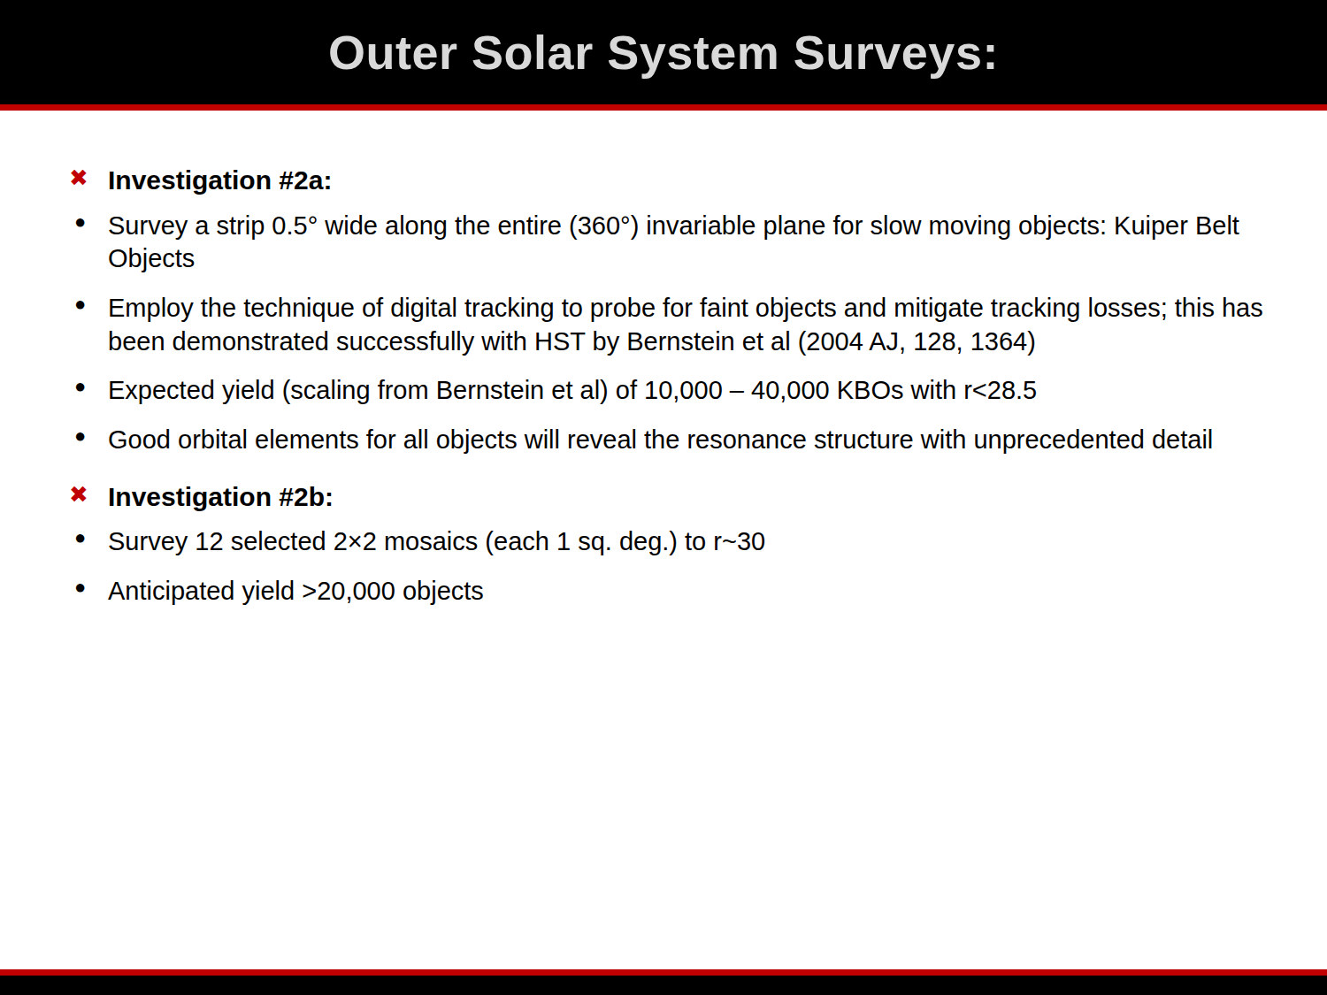Outer Solar System Surveys:
Investigation #2a:
Survey a strip 0.5° wide along the entire (360°) invariable plane for slow moving objects: Kuiper Belt Objects
Employ the technique of digital tracking to probe for faint objects and mitigate tracking losses; this has been demonstrated successfully with HST by Bernstein et al (2004 AJ, 128, 1364)
Expected yield (scaling from Bernstein et al) of 10,000 – 40,000 KBOs with r<28.5
Good orbital elements for all objects will reveal the resonance structure with unprecedented detail
Investigation #2b:
Survey 12 selected 2×2 mosaics (each 1 sq. deg.) to r~30
Anticipated yield >20,000 objects